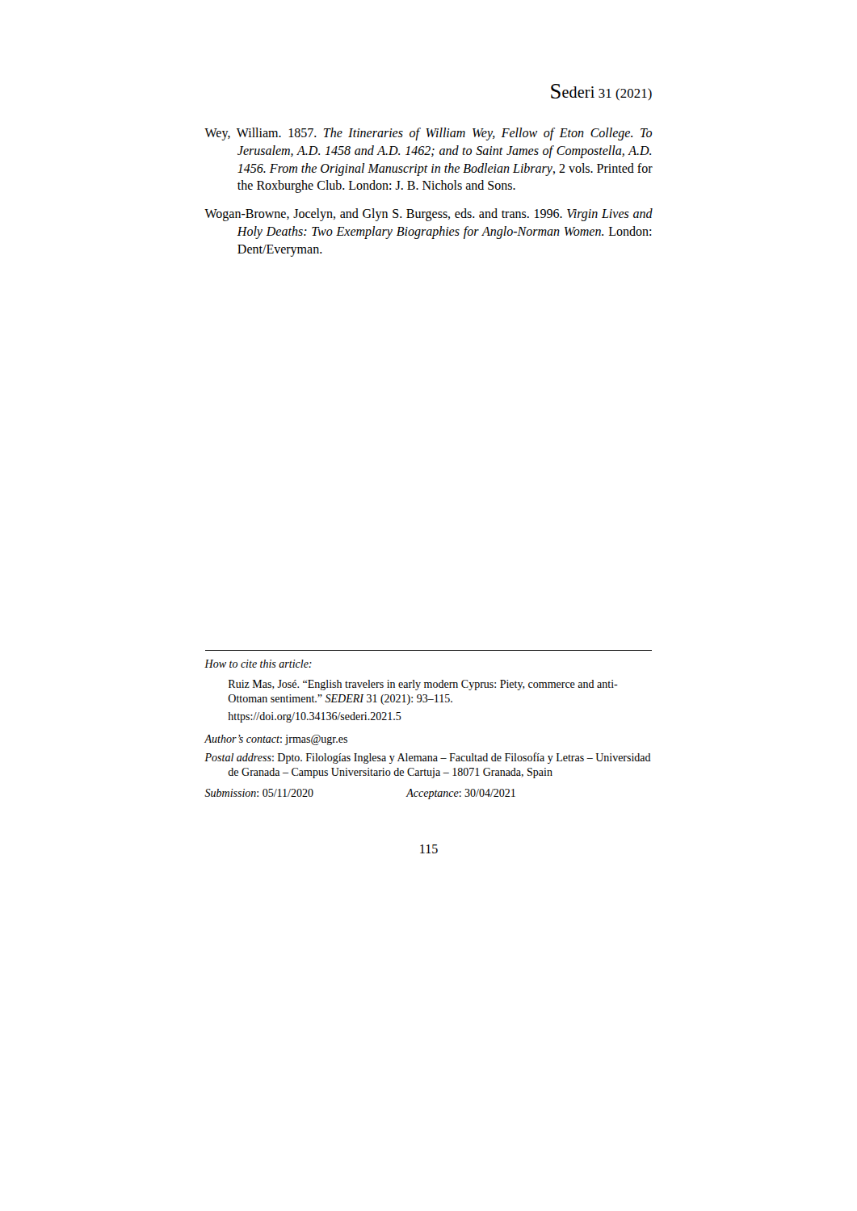Sederi 31 (2021)
Wey, William. 1857. The Itineraries of William Wey, Fellow of Eton College. To Jerusalem, A.D. 1458 and A.D. 1462; and to Saint James of Compostella, A.D. 1456. From the Original Manuscript in the Bodleian Library, 2 vols. Printed for the Roxburghe Club. London: J. B. Nichols and Sons.
Wogan-Browne, Jocelyn, and Glyn S. Burgess, eds. and trans. 1996. Virgin Lives and Holy Deaths: Two Exemplary Biographies for Anglo-Norman Women. London: Dent/Everyman.
How to cite this article:
Ruiz Mas, José. “English travelers in early modern Cyprus: Piety, commerce and anti-Ottoman sentiment.” SEDERI 31 (2021): 93–115. https://doi.org/10.34136/sederi.2021.5
Author’s contact: jrmas@ugr.es
Postal address: Dpto. Filologías Inglesa y Alemana – Facultad de Filosofía y Letras – Universidad de Granada – Campus Universitario de Cartuja – 18071 Granada, Spain
Submission: 05/11/2020 Acceptance: 30/04/2021
115